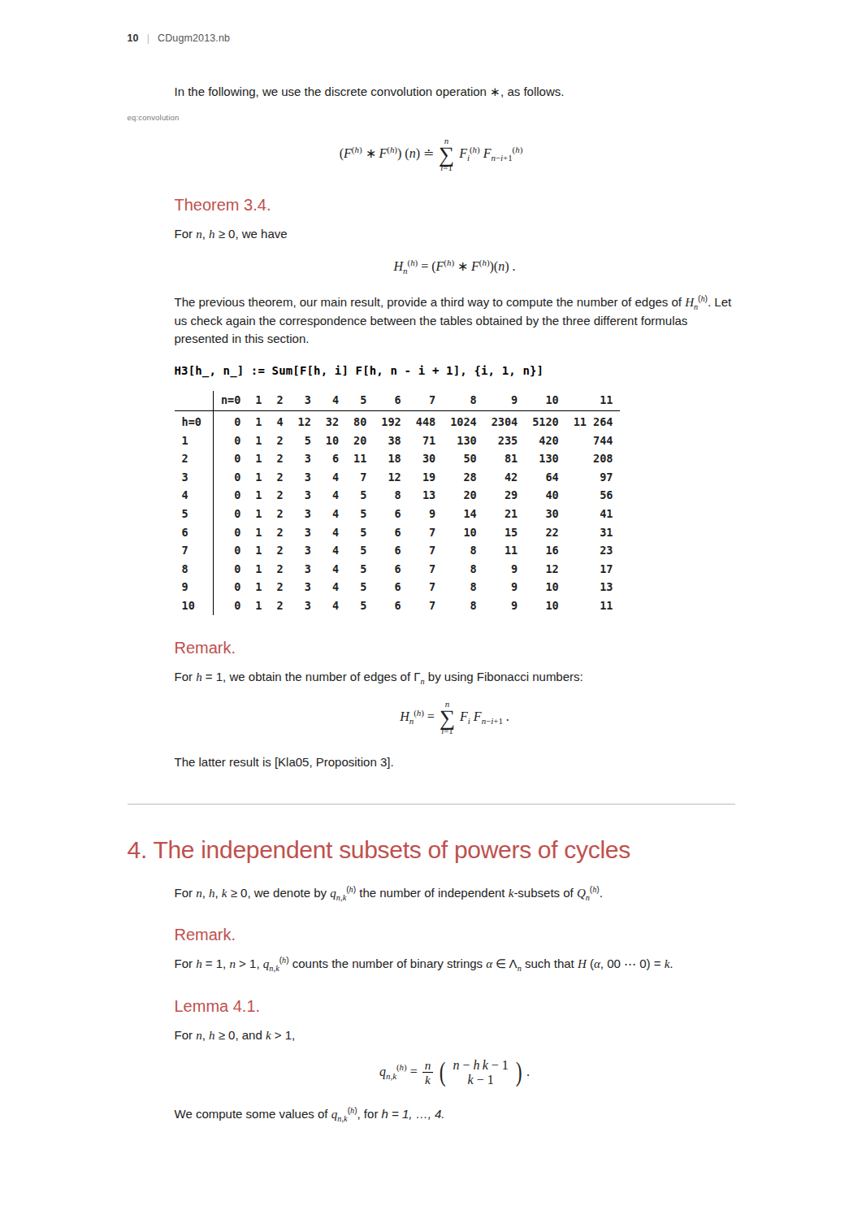10|CDugm2013.nb
In the following, we use the discrete convolution operation ∗, as follows.
eq:convolution
(F(h) ∗ F(h)) (n) ≐ n ∑ i=1 Fi(h) Fn−i+1(h)
Theorem 3.4.
For n, h ≥ 0, we have
Hn(h) = (F(h) ∗ F(h))(n) .
The previous theorem, our main result, provide a third way to compute the number of edges of Hn(h). Let us check again the correspondence between the tables obtained by the three different formulas presented in this section.
H3[h_, n_] := Sum[F[h, i] F[h, n - i + 1], {i, 1, n}]
| | n=0 | 1 | 2 | 3 | 4 | 5 | 6 | 7 | 8 | 9 | 10 | 11 |
| --- | --- | --- | --- | --- | --- | --- | --- | --- | --- | --- | --- | --- |
| h=0 | 0 | 1 | 4 | 12 | 32 | 80 | 192 | 448 | 1024 | 2304 | 5120 | 11 264 |
| 1 | 0 | 1 | 2 | 5 | 10 | 20 | 38 | 71 | 130 | 235 | 420 | 744 |
| 2 | 0 | 1 | 2 | 3 | 6 | 11 | 18 | 30 | 50 | 81 | 130 | 208 |
| 3 | 0 | 1 | 2 | 3 | 4 | 7 | 12 | 19 | 28 | 42 | 64 | 97 |
| 4 | 0 | 1 | 2 | 3 | 4 | 5 | 8 | 13 | 20 | 29 | 40 | 56 |
| 5 | 0 | 1 | 2 | 3 | 4 | 5 | 6 | 9 | 14 | 21 | 30 | 41 |
| 6 | 0 | 1 | 2 | 3 | 4 | 5 | 6 | 7 | 10 | 15 | 22 | 31 |
| 7 | 0 | 1 | 2 | 3 | 4 | 5 | 6 | 7 | 8 | 11 | 16 | 23 |
| 8 | 0 | 1 | 2 | 3 | 4 | 5 | 6 | 7 | 8 | 9 | 12 | 17 |
| 9 | 0 | 1 | 2 | 3 | 4 | 5 | 6 | 7 | 8 | 9 | 10 | 13 |
| 10 | 0 | 1 | 2 | 3 | 4 | 5 | 6 | 7 | 8 | 9 | 10 | 11 |
Remark.
For h = 1, we obtain the number of edges of Γn by using Fibonacci numbers:
Hn(h) = n ∑ i=1 Fi Fn−i+1 .
The latter result is [Kla05, Proposition 3].
4. The independent subsets of powers of cycles
For n, h, k ≥ 0, we denote by qn,k(h) the number of independent k-subsets of Qn(h).
Remark.
For h = 1, n > 1, qn,k(h) counts the number of binary strings α ∈ Λn such that H (α, 00 ⋯ 0) = k.
Lemma 4.1.
For n, h ≥ 0, and k > 1,
qn,k(h) = nk ( n − h k − 1 k − 1 ) .
We compute some values of qn,k(h), for h = 1, …, 4.